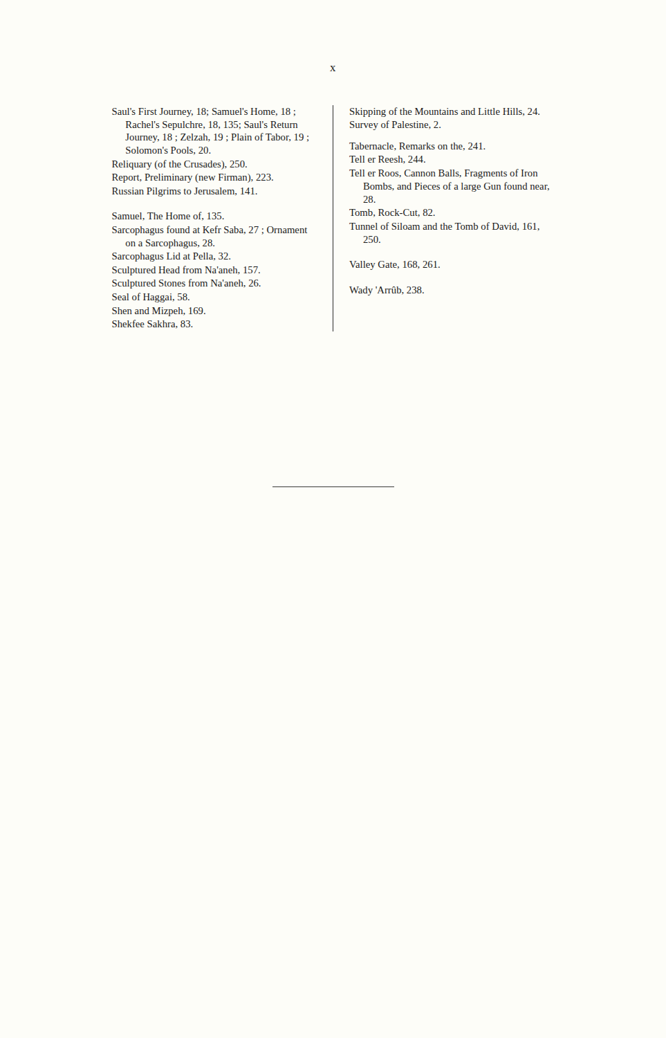x
Saul's First Journey, 18; Samuel's Home, 18 ; Rachel's Sepulchre, 18, 135; Saul's Return Journey, 18 ; Zelzah, 19 ; Plain of Tabor, 19 ; Solomon's Pools, 20.
Reliquary (of the Crusades), 250.
Report, Preliminary (new Firman), 223.
Russian Pilgrims to Jerusalem, 141.
Samuel, The Home of, 135.
Sarcophagus found at Kefr Saba, 27 ; Ornament on a Sarcophagus, 28.
Sarcophagus Lid at Pella, 32.
Sculptured Head from Na'aneh, 157.
Sculptured Stones from Na'aneh, 26.
Seal of Haggai, 58.
Shen and Mizpeh, 169.
Shekfee Sakhra, 83.
Skipping of the Mountains and Little Hills, 24.
Survey of Palestine, 2.
Tabernacle, Remarks on the, 241.
Tell er Reesh, 244.
Tell er Roos, Cannon Balls, Fragments of Iron Bombs, and Pieces of a large Gun found near, 28.
Tomb, Rock-Cut, 82.
Tunnel of Siloam and the Tomb of David, 161, 250.
Valley Gate, 168, 261.
Wady 'Arrûb, 238.